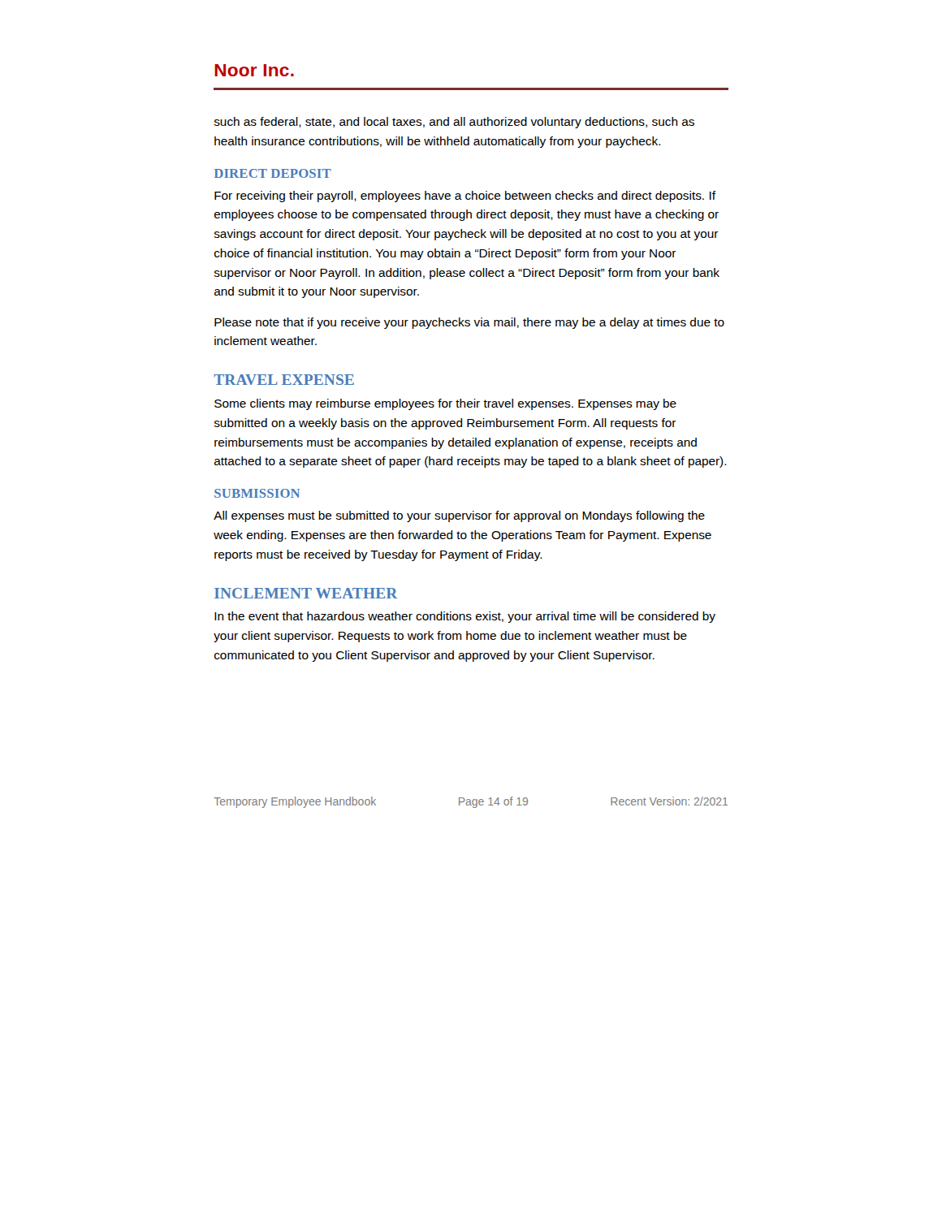Noor Inc.
such as federal, state, and local taxes, and all authorized voluntary deductions, such as health insurance contributions, will be withheld automatically from your paycheck.
DIRECT DEPOSIT
For receiving their payroll, employees have a choice between checks and direct deposits. If employees choose to be compensated through direct deposit, they must have a checking or savings account for direct deposit. Your paycheck will be deposited at no cost to you at your choice of financial institution. You may obtain a “Direct Deposit” form from your Noor supervisor or Noor Payroll. In addition, please collect a “Direct Deposit” form from your bank and submit it to your Noor supervisor.
Please note that if you receive your paychecks via mail, there may be a delay at times due to inclement weather.
TRAVEL EXPENSE
Some clients may reimburse employees for their travel expenses. Expenses may be submitted on a weekly basis on the approved Reimbursement Form. All requests for reimbursements must be accompanies by detailed explanation of expense, receipts and attached to a separate sheet of paper (hard receipts may be taped to a blank sheet of paper).
SUBMISSION
All expenses must be submitted to your supervisor for approval on Mondays following the week ending. Expenses are then forwarded to the Operations Team for Payment. Expense reports must be received by Tuesday for Payment of Friday.
INCLEMENT WEATHER
In the event that hazardous weather conditions exist, your arrival time will be considered by your client supervisor. Requests to work from home due to inclement weather must be communicated to you Client Supervisor and approved by your Client Supervisor.
Temporary Employee Handbook Page 14 of 19 Recent Version: 2/2021